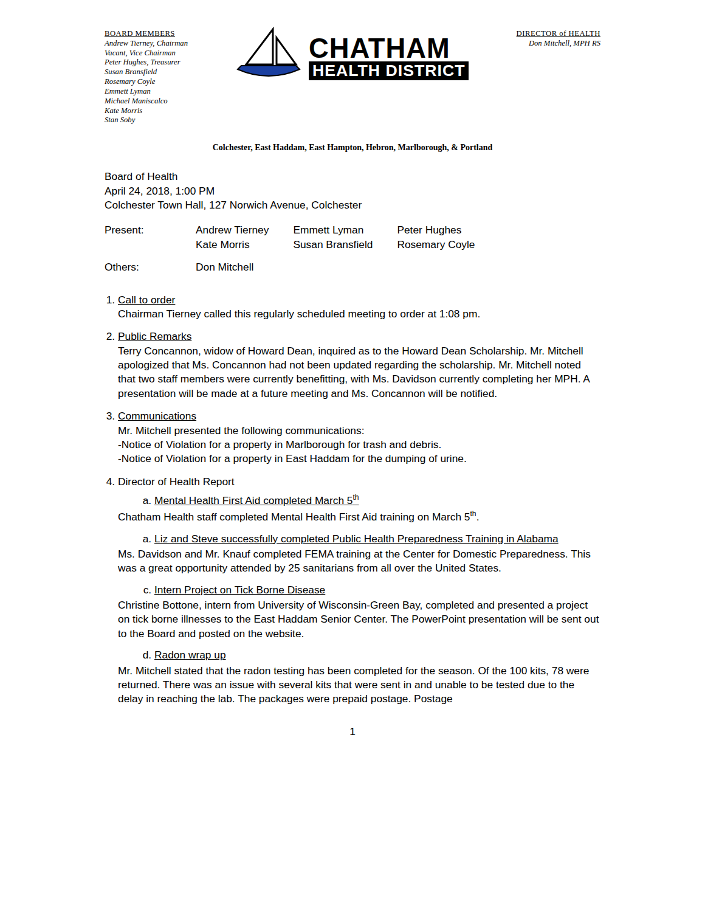BOARD MEMBERS
Andrew Tierney, Chairman
Vacant, Vice Chairman
Peter Hughes, Treasurer
Susan Bransfield
Rosemary Coyle
Emmett Lyman
Michael Maniscalco
Kate Morris
Stan Soby
CHATHAM HEALTH DISTRICT
DIRECTOR of HEALTH
Don Mitchell, MPH RS
Colchester, East Haddam, East Hampton, Hebron, Marlborough, & Portland
Board of Health
April 24, 2018, 1:00 PM
Colchester Town Hall, 127 Norwich Avenue, Colchester
| Present: | Andrew Tierney | Emmett Lyman | Peter Hughes |
| | Kate Morris | Susan Bransfield | Rosemary Coyle |
| Others: | Don Mitchell |
Call to order
Chairman Tierney called this regularly scheduled meeting to order at 1:08 pm.
Public Remarks
Terry Concannon, widow of Howard Dean, inquired as to the Howard Dean Scholarship. Mr. Mitchell apologized that Ms. Concannon had not been updated regarding the scholarship. Mr. Mitchell noted that two staff members were currently benefitting, with Ms. Davidson currently completing her MPH. A presentation will be made at a future meeting and Ms. Concannon will be notified.
Communications
Mr. Mitchell presented the following communications:
-Notice of Violation for a property in Marlborough for trash and debris.
-Notice of Violation for a property in East Haddam for the dumping of urine.
Director of Health Report
Mental Health First Aid completed March 5th
Chatham Health staff completed Mental Health First Aid training on March 5th.
Liz and Steve successfully completed Public Health Preparedness Training in Alabama
Ms. Davidson and Mr. Knauf completed FEMA training at the Center for Domestic Preparedness. This was a great opportunity attended by 25 sanitarians from all over the United States.
Intern Project on Tick Borne Disease
Christine Bottone, intern from University of Wisconsin-Green Bay, completed and presented a project on tick borne illnesses to the East Haddam Senior Center. The PowerPoint presentation will be sent out to the Board and posted on the website.
Radon wrap up
Mr. Mitchell stated that the radon testing has been completed for the season. Of the 100 kits, 78 were returned. There was an issue with several kits that were sent in and unable to be tested due to the delay in reaching the lab. The packages were prepaid postage. Postage
1